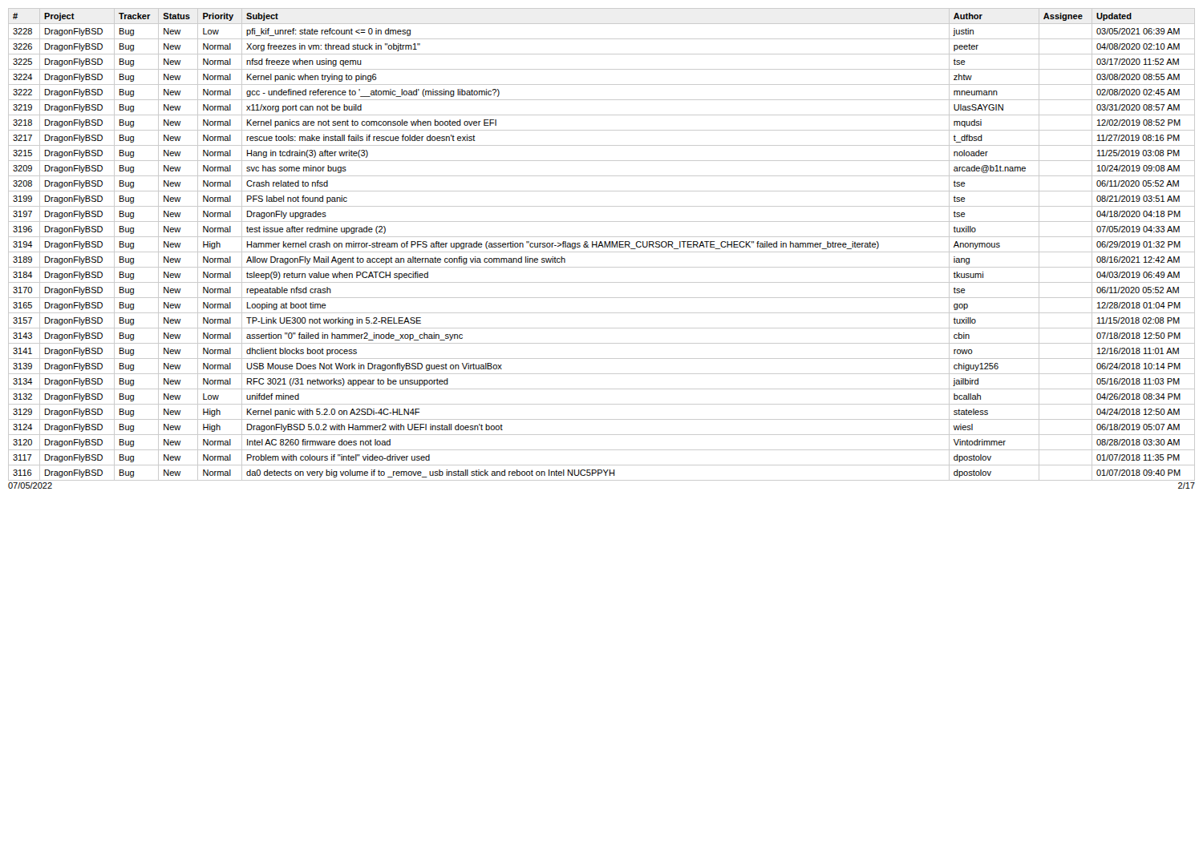| # | Project | Tracker | Status | Priority | Subject | Author | Assignee | Updated |
| --- | --- | --- | --- | --- | --- | --- | --- | --- |
| 3228 | DragonFlyBSD | Bug | New | Low | pfi_kif_unref: state refcount <= 0 in dmesg | justin | | 03/05/2021 06:39 AM |
| 3226 | DragonFlyBSD | Bug | New | Normal | Xorg freezes in vm: thread stuck in "objtrm1" | peeter | | 04/08/2020 02:10 AM |
| 3225 | DragonFlyBSD | Bug | New | Normal | nfsd freeze when using qemu | tse | | 03/17/2020 11:52 AM |
| 3224 | DragonFlyBSD | Bug | New | Normal | Kernel panic when trying to ping6 | zhtw | | 03/08/2020 08:55 AM |
| 3222 | DragonFlyBSD | Bug | New | Normal | gcc - undefined reference to '__atomic_load' (missing libatomic?) | mneumann | | 02/08/2020 02:45 AM |
| 3219 | DragonFlyBSD | Bug | New | Normal | x11/xorg port can not be build | UlasSAYGIN | | 03/31/2020 08:57 AM |
| 3218 | DragonFlyBSD | Bug | New | Normal | Kernel panics are not sent to comconsole when booted over EFI | mqudsi | | 12/02/2019 08:52 PM |
| 3217 | DragonFlyBSD | Bug | New | Normal | rescue tools: make install fails if rescue folder doesn't exist | t_dfbsd | | 11/27/2019 08:16 PM |
| 3215 | DragonFlyBSD | Bug | New | Normal | Hang in tcdrain(3) after write(3) | noloader | | 11/25/2019 03:08 PM |
| 3209 | DragonFlyBSD | Bug | New | Normal | svc has some minor bugs | arcade@b1t.name | | 10/24/2019 09:08 AM |
| 3208 | DragonFlyBSD | Bug | New | Normal | Crash related to nfsd | tse | | 06/11/2020 05:52 AM |
| 3199 | DragonFlyBSD | Bug | New | Normal | PFS label not found panic | tse | | 08/21/2019 03:51 AM |
| 3197 | DragonFlyBSD | Bug | New | Normal | DragonFly upgrades | tse | | 04/18/2020 04:18 PM |
| 3196 | DragonFlyBSD | Bug | New | Normal | test issue after redmine upgrade (2) | tuxillo | | 07/05/2019 04:33 AM |
| 3194 | DragonFlyBSD | Bug | New | High | Hammer kernel crash on mirror-stream of PFS after upgrade (assertion "cursor->flags & HAMMER_CURSOR_ITERATE_CHECK" failed in hammer_btree_iterate) | Anonymous | | 06/29/2019 01:32 PM |
| 3189 | DragonFlyBSD | Bug | New | Normal | Allow DragonFly Mail Agent to accept an alternate config via command line switch | iang | | 08/16/2021 12:42 AM |
| 3184 | DragonFlyBSD | Bug | New | Normal | tsleep(9) return value when PCATCH specified | tkusumi | | 04/03/2019 06:49 AM |
| 3170 | DragonFlyBSD | Bug | New | Normal | repeatable nfsd crash | tse | | 06/11/2020 05:52 AM |
| 3165 | DragonFlyBSD | Bug | New | Normal | Looping at boot time | gop | | 12/28/2018 01:04 PM |
| 3157 | DragonFlyBSD | Bug | New | Normal | TP-Link UE300 not working in 5.2-RELEASE | tuxillo | | 11/15/2018 02:08 PM |
| 3143 | DragonFlyBSD | Bug | New | Normal | assertion "0" failed in hammer2_inode_xop_chain_sync | cbin | | 07/18/2018 12:50 PM |
| 3141 | DragonFlyBSD | Bug | New | Normal | dhclient blocks boot process | rowo | | 12/16/2018 11:01 AM |
| 3139 | DragonFlyBSD | Bug | New | Normal | USB Mouse Does Not Work in DragonflyBSD guest on VirtualBox | chiguy1256 | | 06/24/2018 10:14 PM |
| 3134 | DragonFlyBSD | Bug | New | Normal | RFC 3021 (/31 networks) appear to be unsupported | jailbird | | 05/16/2018 11:03 PM |
| 3132 | DragonFlyBSD | Bug | New | Low | unifdef mined | bcallah | | 04/26/2018 08:34 PM |
| 3129 | DragonFlyBSD | Bug | New | High | Kernel panic with 5.2.0 on A2SDi-4C-HLN4F | stateless | | 04/24/2018 12:50 AM |
| 3124 | DragonFlyBSD | Bug | New | High | DragonFlyBSD 5.0.2 with Hammer2 with UEFI install doesn't boot | wiesl | | 06/18/2019 05:07 AM |
| 3120 | DragonFlyBSD | Bug | New | Normal | Intel AC 8260 firmware does not load | Vintodrimmer | | 08/28/2018 03:30 AM |
| 3117 | DragonFlyBSD | Bug | New | Normal | Problem with colours if "intel" video-driver used | dpostolov | | 01/07/2018 11:35 PM |
| 3116 | DragonFlyBSD | Bug | New | Normal | da0 detects on very big volume if to _remove_ usb install stick and reboot on Intel NUC5PPYH | dpostolov | | 01/07/2018 09:40 PM |
07/05/2022 2/17